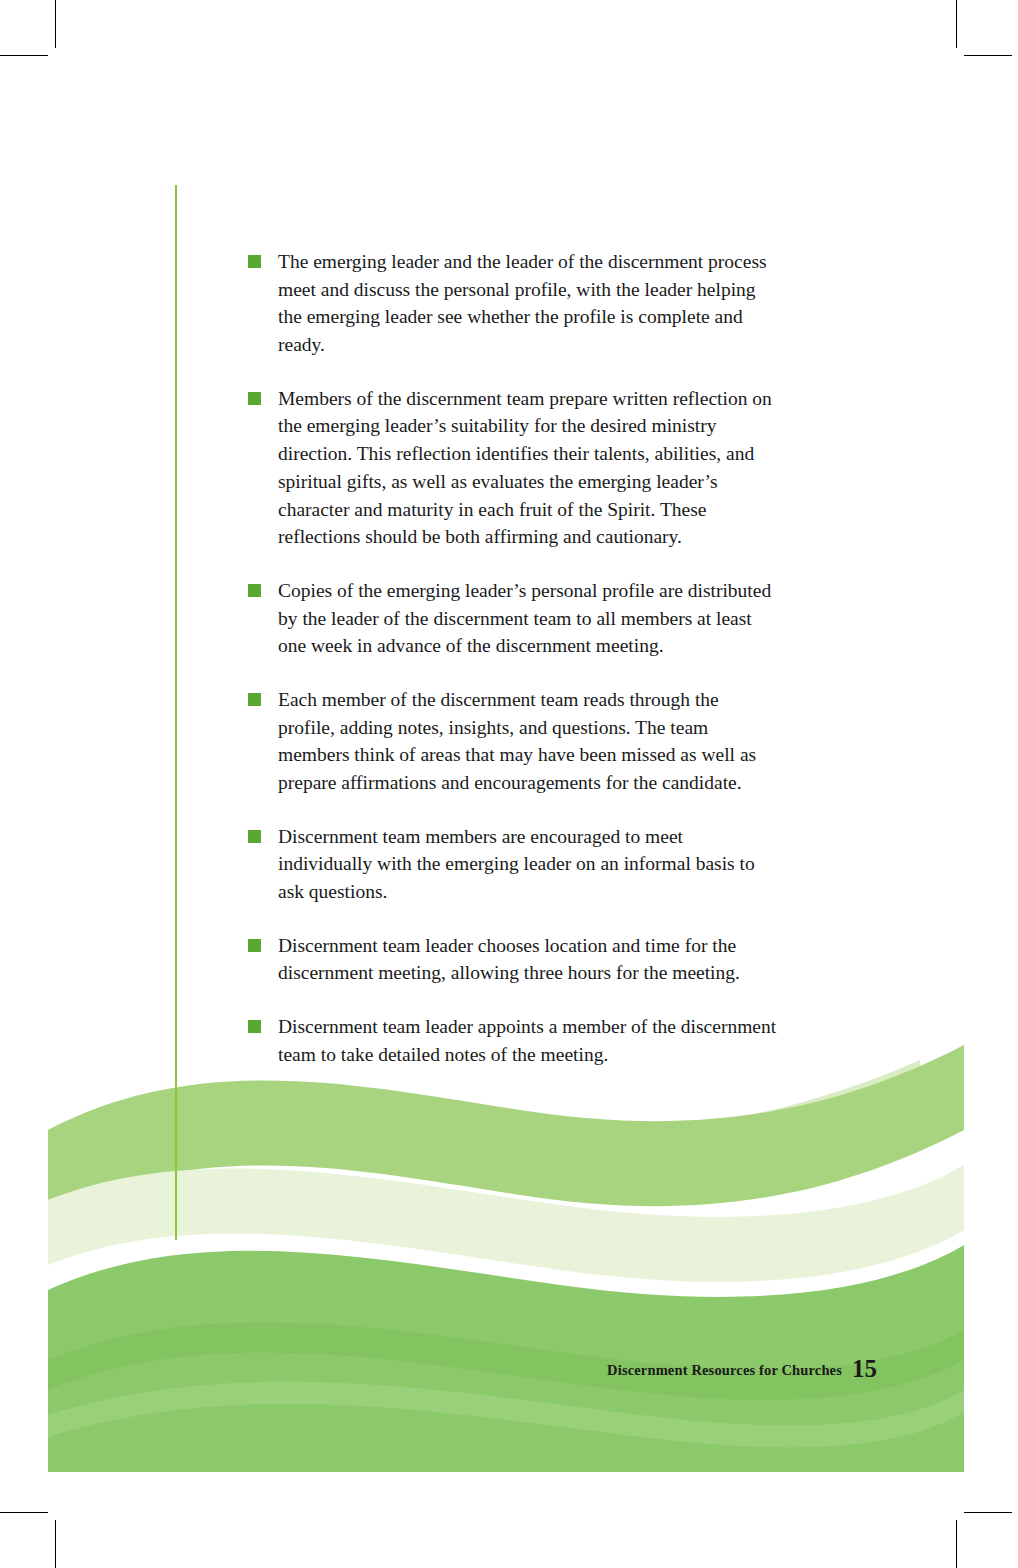The emerging leader and the leader of the discernment process meet and discuss the personal profile, with the leader helping the emerging leader see whether the profile is complete and ready.
Members of the discernment team prepare written reflection on the emerging leader’s suitability for the desired ministry direction. This reflection identifies their talents, abilities, and spiritual gifts, as well as evaluates the emerging leader’s character and maturity in each fruit of the Spirit. These reflections should be both affirming and cautionary.
Copies of the emerging leader’s personal profile are distributed by the leader of the discernment team to all members at least one week in advance of the discernment meeting.
Each member of the discernment team reads through the profile, adding notes, insights, and questions. The team members think of areas that may have been missed as well as prepare affirmations and encouragements for the candidate.
Discernment team members are encouraged to meet individually with the emerging leader on an informal basis to ask questions.
Discernment team leader chooses location and time for the discernment meeting, allowing three hours for the meeting.
Discernment team leader appoints a member of the discernment team to take detailed notes of the meeting.
Discernment Resources for Churches 15